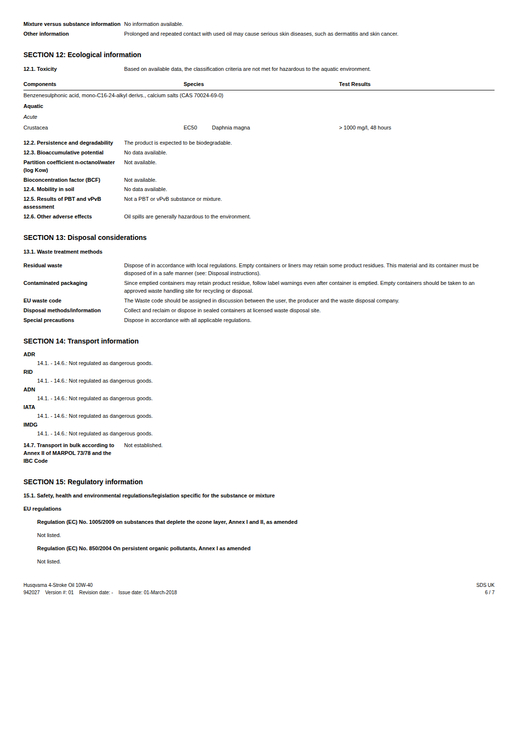| Mixture versus substance information | No information available. |
| Other information | Prolonged and repeated contact with used oil may cause serious skin diseases, such as dermatitis and skin cancer. |
SECTION 12: Ecological information
| 12.1. Toxicity | Based on available data, the classification criteria are not met for hazardous to the aquatic environment. |
| Components | Species | Test Results |
| --- | --- | --- |
| Benzenesulphonic acid, mono-C16-24-alkyl derivs., calcium salts (CAS 70024-69-0) |
| Aquatic | | |
| Acute | | |
| Crustacea | EC50 Daphnia magna | > 1000 mg/l, 48 hours |
| 12.2. Persistence and degradability | The product is expected to be biodegradable. |
| 12.3. Bioaccumulative potential | No data available. |
| Partition coefficient n-octanol/water (log Kow) | Not available. |
| Bioconcentration factor (BCF) | Not available. |
| 12.4. Mobility in soil | No data available. |
| 12.5. Results of PBT and vPvB assessment | Not a PBT or vPvB substance or mixture. |
| 12.6. Other adverse effects | Oil spills are generally hazardous to the environment. |
SECTION 13: Disposal considerations
13.1. Waste treatment methods
| Residual waste | Dispose of in accordance with local regulations. Empty containers or liners may retain some product residues. This material and its container must be disposed of in a safe manner (see: Disposal instructions). |
| Contaminated packaging | Since emptied containers may retain product residue, follow label warnings even after container is emptied. Empty containers should be taken to an approved waste handling site for recycling or disposal. |
| EU waste code | The Waste code should be assigned in discussion between the user, the producer and the waste disposal company. |
| Disposal methods/information | Collect and reclaim or dispose in sealed containers at licensed waste disposal site. |
| Special precautions | Dispose in accordance with all applicable regulations. |
SECTION 14: Transport information
ADR
14.1. - 14.6.: Not regulated as dangerous goods.
RID
14.1. - 14.6.: Not regulated as dangerous goods.
ADN
14.1. - 14.6.: Not regulated as dangerous goods.
IATA
14.1. - 14.6.: Not regulated as dangerous goods.
IMDG
14.1. - 14.6.: Not regulated as dangerous goods.
| 14.7. Transport in bulk according to Annex II of MARPOL 73/78 and the IBC Code | Not established. |
SECTION 15: Regulatory information
15.1. Safety, health and environmental regulations/legislation specific for the substance or mixture
EU regulations
Regulation (EC) No. 1005/2009 on substances that deplete the ozone layer, Annex I and II, as amended
Not listed.
Regulation (EC) No. 850/2004 On persistent organic pollutants, Annex I as amended
Not listed.
Husqvarna 4-Stroke Oil 10W-40 SDS UK
942027 Version #: 01 Revision date: - Issue date: 01-March-2018 6 / 7